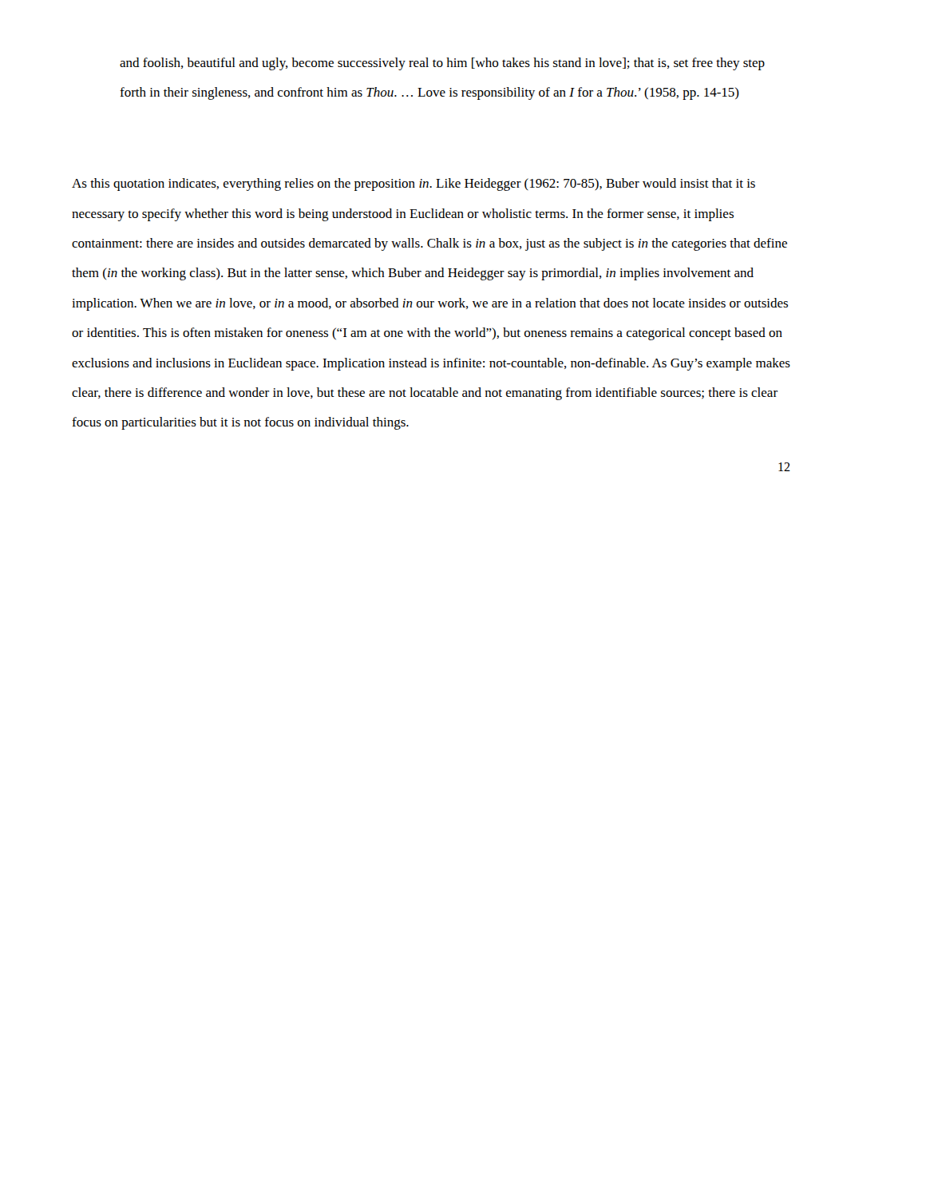and foolish, beautiful and ugly, become successively real to him [who takes his stand in love]; that is, set free they step forth in their singleness, and confront him as Thou. … Love is responsibility of an I for a Thou.’ (1958, pp. 14-15)
As this quotation indicates, everything relies on the preposition in. Like Heidegger (1962: 70-85), Buber would insist that it is necessary to specify whether this word is being understood in Euclidean or wholistic terms. In the former sense, it implies containment: there are insides and outsides demarcated by walls. Chalk is in a box, just as the subject is in the categories that define them (in the working class). But in the latter sense, which Buber and Heidegger say is primordial, in implies involvement and implication. When we are in love, or in a mood, or absorbed in our work, we are in a relation that does not locate insides or outsides or identities. This is often mistaken for oneness (“I am at one with the world”), but oneness remains a categorical concept based on exclusions and inclusions in Euclidean space. Implication instead is infinite: not-countable, non-definable. As Guy’s example makes clear, there is difference and wonder in love, but these are not locatable and not emanating from identifiable sources; there is clear focus on particularities but it is not focus on individual things.
12